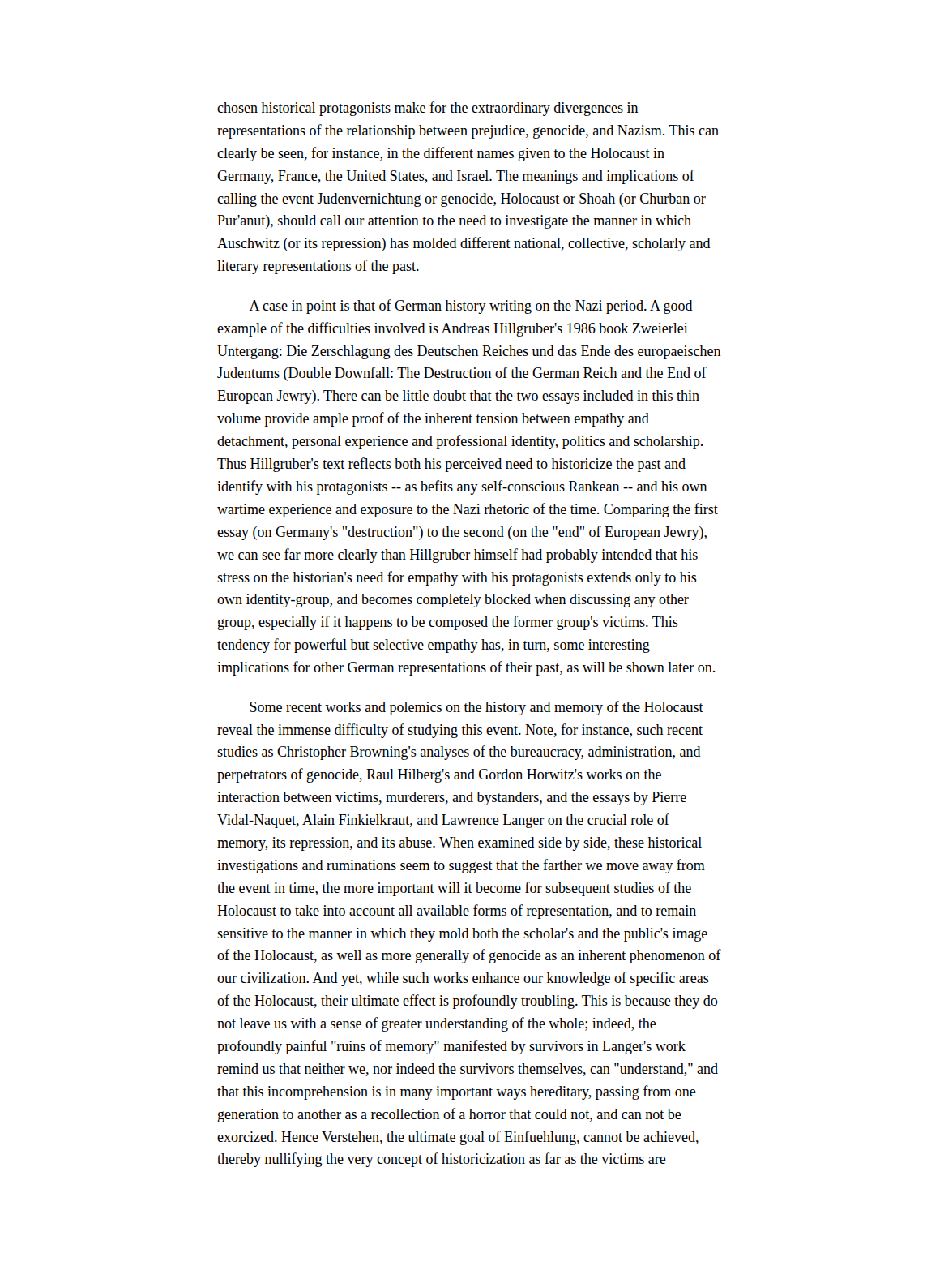chosen historical protagonists make for the extraordinary divergences in representations of the relationship between prejudice, genocide, and Nazism. This can clearly be seen, for instance, in the different names given to the Holocaust in Germany, France, the United States, and Israel. The meanings and implications of calling the event Judenvernichtung or genocide, Holocaust or Shoah (or Churban or Pur'anut), should call our attention to the need to investigate the manner in which Auschwitz (or its repression) has molded different national, collective, scholarly and literary representations of the past.
A case in point is that of German history writing on the Nazi period. A good example of the difficulties involved is Andreas Hillgruber's 1986 book Zweierlei Untergang: Die Zerschlagung des Deutschen Reiches und das Ende des europaeischen Judentums (Double Downfall: The Destruction of the German Reich and the End of European Jewry). There can be little doubt that the two essays included in this thin volume provide ample proof of the inherent tension between empathy and detachment, personal experience and professional identity, politics and scholarship. Thus Hillgruber's text reflects both his perceived need to historicize the past and identify with his protagonists -- as befits any self-conscious Rankean -- and his own wartime experience and exposure to the Nazi rhetoric of the time. Comparing the first essay (on Germany's "destruction") to the second (on the "end" of European Jewry), we can see far more clearly than Hillgruber himself had probably intended that his stress on the historian's need for empathy with his protagonists extends only to his own identity-group, and becomes completely blocked when discussing any other group, especially if it happens to be composed the former group's victims. This tendency for powerful but selective empathy has, in turn, some interesting implications for other German representations of their past, as will be shown later on.
Some recent works and polemics on the history and memory of the Holocaust reveal the immense difficulty of studying this event. Note, for instance, such recent studies as Christopher Browning's analyses of the bureaucracy, administration, and perpetrators of genocide, Raul Hilberg's and Gordon Horwitz's works on the interaction between victims, murderers, and bystanders, and the essays by Pierre Vidal-Naquet, Alain Finkielkraut, and Lawrence Langer on the crucial role of memory, its repression, and its abuse. When examined side by side, these historical investigations and ruminations seem to suggest that the farther we move away from the event in time, the more important will it become for subsequent studies of the Holocaust to take into account all available forms of representation, and to remain sensitive to the manner in which they mold both the scholar's and the public's image of the Holocaust, as well as more generally of genocide as an inherent phenomenon of our civilization. And yet, while such works enhance our knowledge of specific areas of the Holocaust, their ultimate effect is profoundly troubling. This is because they do not leave us with a sense of greater understanding of the whole; indeed, the profoundly painful "ruins of memory" manifested by survivors in Langer's work remind us that neither we, nor indeed the survivors themselves, can "understand," and that this incomprehension is in many important ways hereditary, passing from one generation to another as a recollection of a horror that could not, and can not be exorcized. Hence Verstehen, the ultimate goal of Einfuehlung, cannot be achieved, thereby nullifying the very concept of historicization as far as the victims are